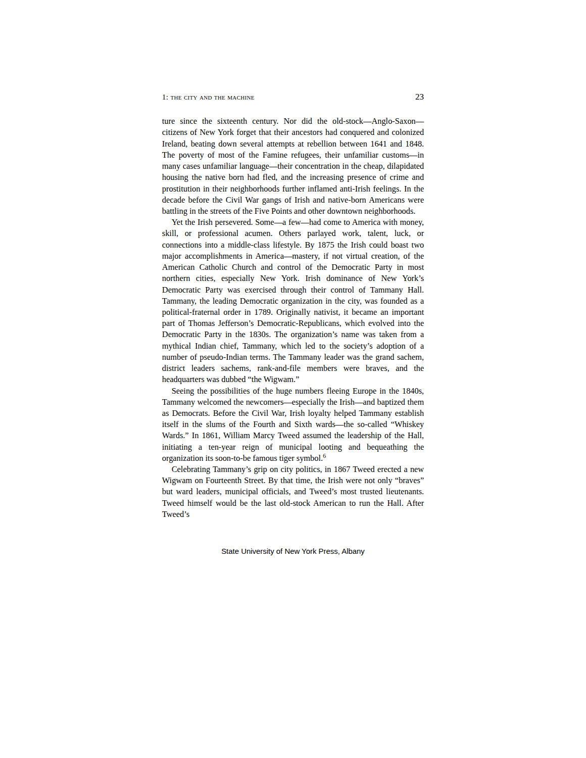1: the city and the machine 23
ture since the sixteenth century. Nor did the old-stock—Anglo-Saxon—citizens of New York forget that their ancestors had conquered and colonized Ireland, beating down several attempts at rebellion between 1641 and 1848. The poverty of most of the Famine refugees, their unfamiliar customs—in many cases unfamiliar language—their concentration in the cheap, dilapidated housing the native born had fled, and the increasing presence of crime and prostitution in their neighborhoods further inflamed anti-Irish feelings. In the decade before the Civil War gangs of Irish and native-born Americans were battling in the streets of the Five Points and other downtown neighborhoods.
Yet the Irish persevered. Some—a few—had come to America with money, skill, or professional acumen. Others parlayed work, talent, luck, or connections into a middle-class lifestyle. By 1875 the Irish could boast two major accomplishments in America—mastery, if not virtual creation, of the American Catholic Church and control of the Democratic Party in most northern cities, especially New York. Irish dominance of New York’s Democratic Party was exercised through their control of Tammany Hall. Tammany, the leading Democratic organization in the city, was founded as a political-fraternal order in 1789. Originally nativist, it became an important part of Thomas Jefferson’s Democratic-Republicans, which evolved into the Democratic Party in the 1830s. The organization’s name was taken from a mythical Indian chief, Tammany, which led to the society’s adoption of a number of pseudo-Indian terms. The Tammany leader was the grand sachem, district leaders sachems, rank-and-file members were braves, and the headquarters was dubbed “the Wigwam.”
Seeing the possibilities of the huge numbers fleeing Europe in the 1840s, Tammany welcomed the newcomers—especially the Irish—and baptized them as Democrats. Before the Civil War, Irish loyalty helped Tammany establish itself in the slums of the Fourth and Sixth wards—the so-called “Whiskey Wards.” In 1861, William Marcy Tweed assumed the leadership of the Hall, initiating a ten-year reign of municipal looting and bequeathing the organization its soon-to-be famous tiger symbol.6
Celebrating Tammany’s grip on city politics, in 1867 Tweed erected a new Wigwam on Fourteenth Street. By that time, the Irish were not only “braves” but ward leaders, municipal officials, and Tweed’s most trusted lieutenants. Tweed himself would be the last old-stock American to run the Hall. After Tweed’s
State University of New York Press, Albany